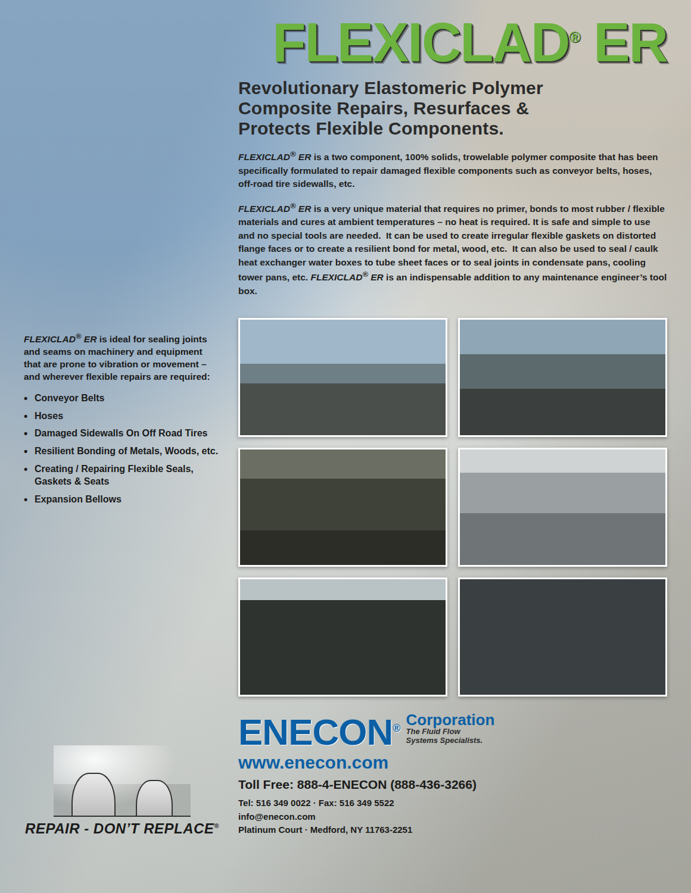FLEXICLAD® ER
Revolutionary Elastomeric Polymer
Composite Repairs, Resurfaces &
Protects Flexible Components.
FLEXICLAD® ER is a two component, 100% solids, trowelable polymer composite that has been specifically formulated to repair damaged flexible components such as conveyor belts, hoses, off-road tire sidewalls, etc.
FLEXICLAD® ER is a very unique material that requires no primer, bonds to most rubber / flexible materials and cures at ambient temperatures – no heat is required. It is safe and simple to use and no special tools are needed. It can be used to create irregular flexible gaskets on distorted flange faces or to create a resilient bond for metal, wood, etc. It can also be used to seal / caulk heat exchanger water boxes to tube sheet faces or to seal joints in condensate pans, cooling tower pans, etc. FLEXICLAD® ER is an indispensable addition to any maintenance engineer’s tool box.
FLEXICLAD® ER is ideal for sealing joints and seams on machinery and equipment that are prone to vibration or movement – and wherever flexible repairs are required:
Conveyor Belts
Hoses
Damaged Sidewalls On Off Road Tires
Resilient Bonding of Metals, Woods, etc.
Creating / Repairing Flexible Seals, Gaskets & Seats
Expansion Bellows
Conveyor belt system at dockside
Technician applying FLEXICLAD ER
Damaged conveyor belt repair
Condensate pan seam sealing
Off-road tire sidewall repair
Hose and engine component repair
REPAIR - DON’T REPLACE®
ENECON®
Corporation
The Fluid Flow
Systems Specialists.
www.enecon.com
Toll Free: 888-4-ENECON (888-436-3266)
Tel: 516 349 0022 · Fax: 516 349 5522
info@enecon.com
Platinum Court · Medford, NY 11763-2251